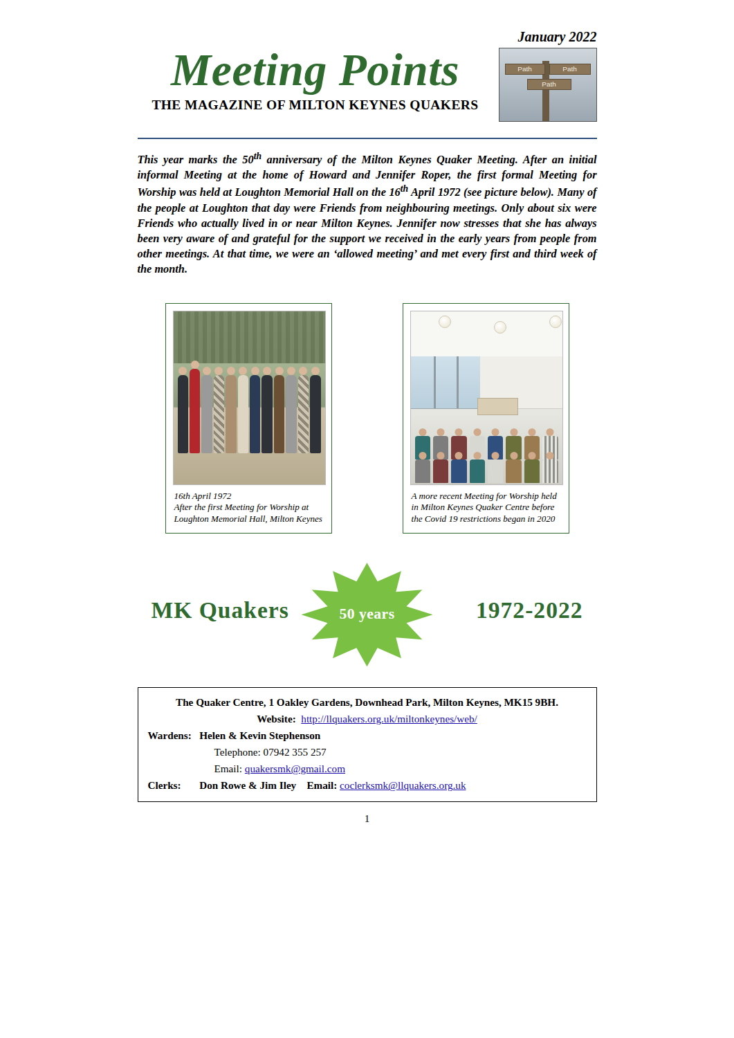January 2022
Path
Path
Path
Meeting Points
The Magazine of Milton Keynes Quakers
This year marks the 50th anniversary of the Milton Keynes Quaker Meeting. After an initial informal Meeting at the home of Howard and Jennifer Roper, the first formal Meeting for Worship was held at Loughton Memorial Hall on the 16th April 1972 (see picture below). Many of the people at Loughton that day were Friends from neighbouring meetings. Only about six were Friends who actually lived in or near Milton Keynes. Jennifer now stresses that she has always been very aware of and grateful for the support we received in the early years from people from other meetings. At that time, we were an ‘allowed meeting’ and met every first and third week of the month.
16th April 1972
After the first Meeting for Worship at Loughton Memorial Hall, Milton Keynes
A more recent Meeting for Worship held in Milton Keynes Quaker Centre before the Covid 19 restrictions began in 2020
MK Quakers
50 years
1972-2022
The Quaker Centre, 1 Oakley Gardens, Downhead Park, Milton Keynes, MK15 9BH.
Website: http://llquakers.org.uk/miltonkeynes/web/
Wardens: Helen & Kevin Stephenson
Telephone: 07942 355 257
Email: quakersmk@gmail.com
Clerks: Don Rowe & Jim Iley Email: coclerksmk@llquakers.org.uk
1